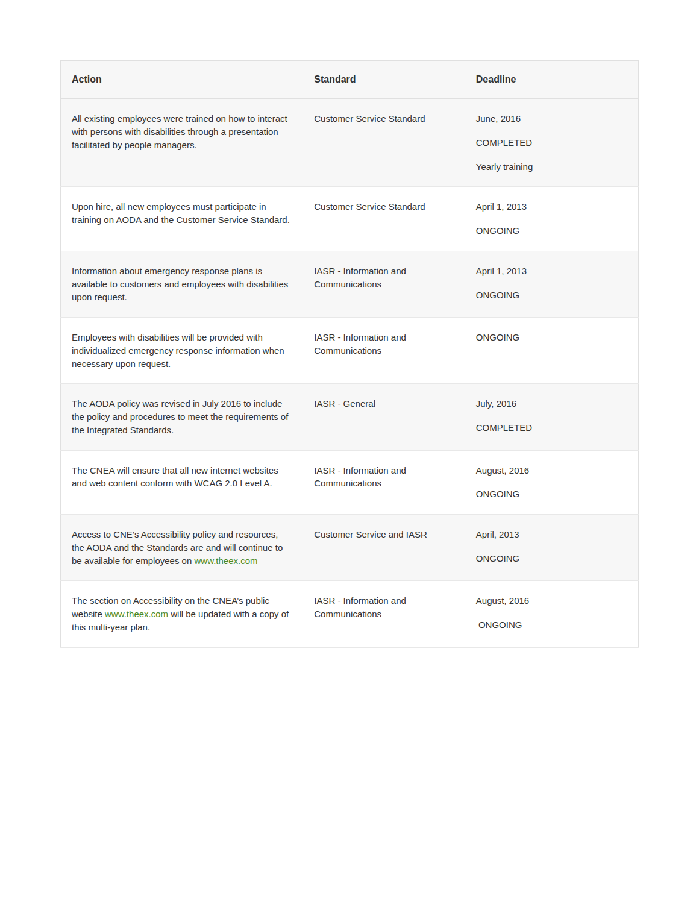| Action | Standard | Deadline |
| --- | --- | --- |
| All existing employees were trained on how to interact with persons with disabilities through a presentation facilitated by people managers. | Customer Service Standard | June, 2016 COMPLETED Yearly training |
| Upon hire, all new employees must participate in training on AODA and the Customer Service Standard. | Customer Service Standard | April 1, 2013 ONGOING |
| Information about emergency response plans is available to customers and employees with disabilities upon request. | IASR - Information and Communications | April 1, 2013 ONGOING |
| Employees with disabilities will be provided with individualized emergency response information when necessary upon request. | IASR - Information and Communications | ONGOING |
| The AODA policy was revised in July 2016 to include the policy and procedures to meet the requirements of the Integrated Standards. | IASR - General | July, 2016 COMPLETED |
| The CNEA will ensure that all new internet websites and web content conform with WCAG 2.0 Level A. | IASR - Information and Communications | August, 2016 ONGOING |
| Access to CNE’s Accessibility policy and resources, the AODA and the Standards are and will continue to be available for employees on www.theex.com | Customer Service and IASR | April, 2013 ONGOING |
| The section on Accessibility on the CNEA’s public website www.theex.com will be updated with a copy of this multi-year plan. | IASR - Information and Communications | August, 2016 ONGOING |